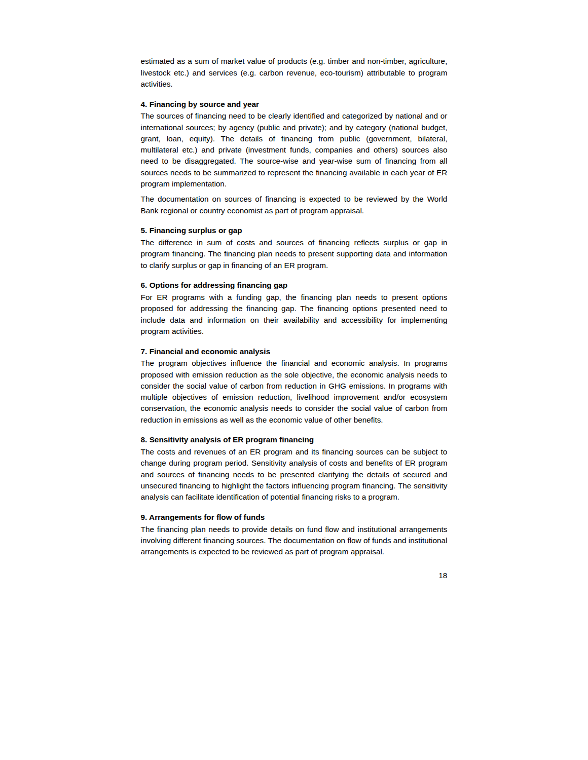estimated as a sum of market value of products (e.g. timber and non-timber, agriculture, livestock etc.) and services (e.g. carbon revenue, eco-tourism) attributable to program activities.
4. Financing by source and year
The sources of financing need to be clearly identified and categorized by national and or international sources; by agency (public and private); and by category (national budget, grant, loan, equity). The details of financing from public (government, bilateral, multilateral etc.) and private (investment funds, companies and others) sources also need to be disaggregated. The source-wise and year-wise sum of financing from all sources needs to be summarized to represent the financing available in each year of ER program implementation.
The documentation on sources of financing is expected to be reviewed by the World Bank regional or country economist as part of program appraisal.
5. Financing surplus or gap
The difference in sum of costs and sources of financing reflects surplus or gap in program financing. The financing plan needs to present supporting data and information to clarify surplus or gap in financing of an ER program.
6. Options for addressing financing gap
For ER programs with a funding gap, the financing plan needs to present options proposed for addressing the financing gap. The financing options presented need to include data and information on their availability and accessibility for implementing program activities.
7. Financial and economic analysis
The program objectives influence the financial and economic analysis. In programs proposed with emission reduction as the sole objective, the economic analysis needs to consider the social value of carbon from reduction in GHG emissions. In programs with multiple objectives of emission reduction, livelihood improvement and/or ecosystem conservation, the economic analysis needs to consider the social value of carbon from reduction in emissions as well as the economic value of other benefits.
8. Sensitivity analysis of ER program financing
The costs and revenues of an ER program and its financing sources can be subject to change during program period. Sensitivity analysis of costs and benefits of ER program and sources of financing needs to be presented clarifying the details of secured and unsecured financing to highlight the factors influencing program financing. The sensitivity analysis can facilitate identification of potential financing risks to a program.
9. Arrangements for flow of funds
The financing plan needs to provide details on fund flow and institutional arrangements involving different financing sources. The documentation on flow of funds and institutional arrangements is expected to be reviewed as part of program appraisal.
18